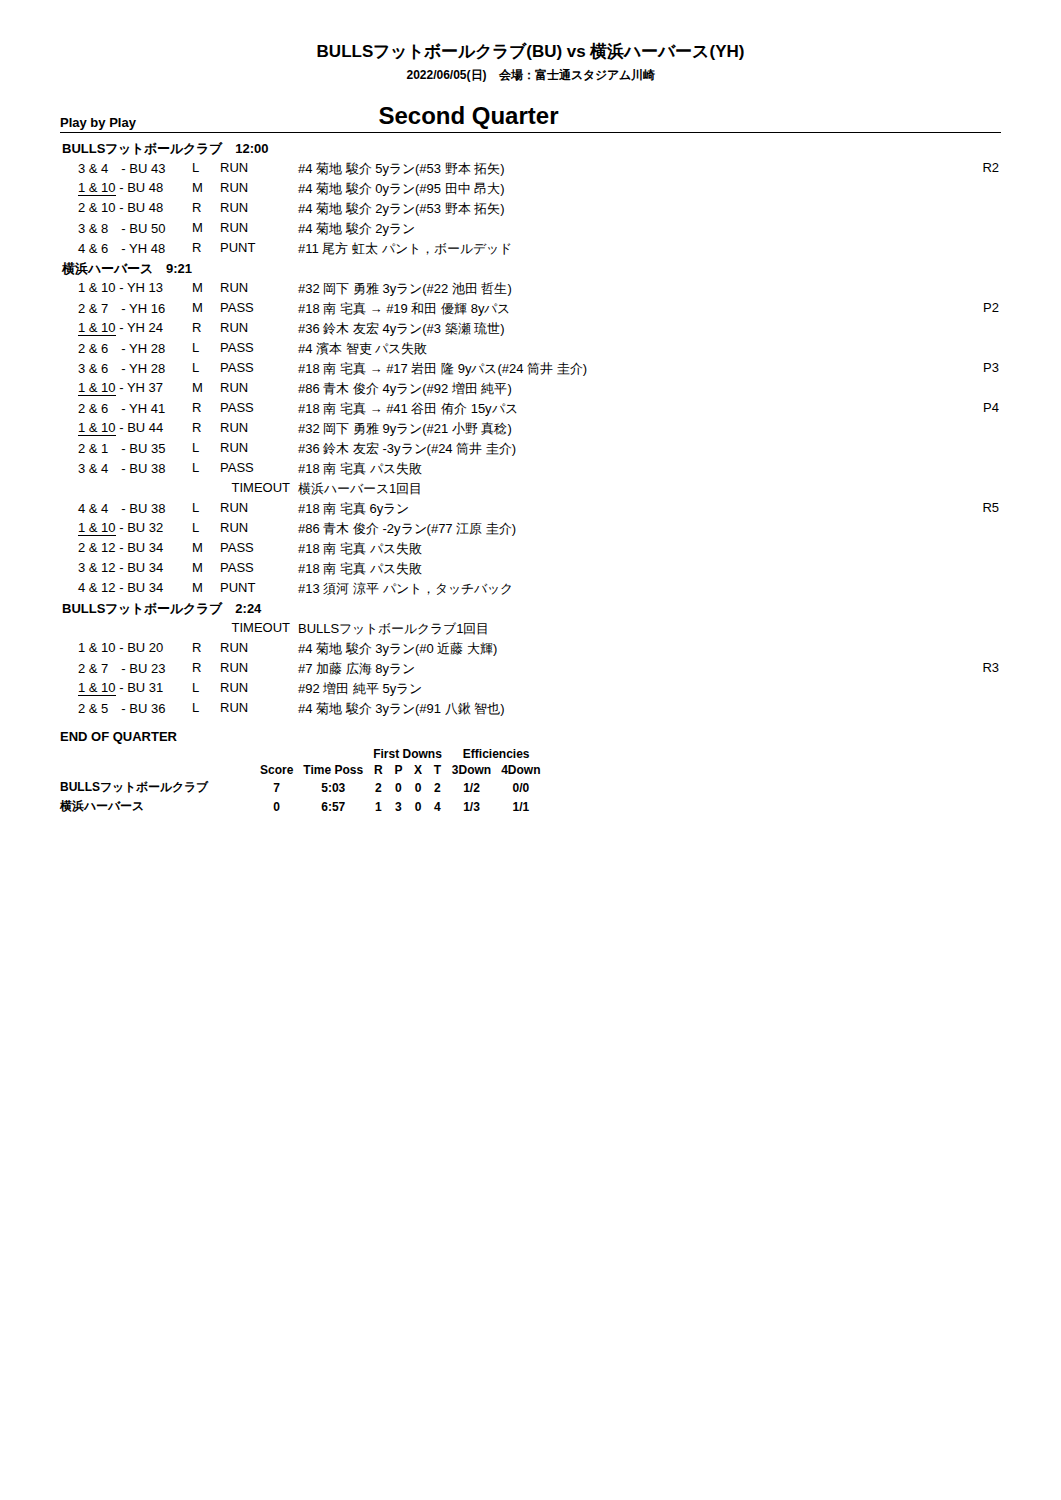BULLSフットボールクラブ(BU) vs 横浜ハーバース(YH)
2022/06/05(日)　会場：富士通スタジアム川崎
Play by Play
Second Quarter
| BULLSフットボールクラブ 12:00 |
| 3 & 4 - BU 43 | L | RUN | #4 菊地 駿介 5yラン(#53 野本 拓矢) | R2 |
| 1 & 10 - BU 48 | M | RUN | #4 菊地 駿介 0yラン(#95 田中 昂大) | |
| 2 & 10 - BU 48 | R | RUN | #4 菊地 駿介 2yラン(#53 野本 拓矢) | |
| 3 & 8 - BU 50 | M | RUN | #4 菊地 駿介 2yラン | |
| 4 & 6 - YH 48 | R | PUNT | #11 尾方 虹太 パント，ボールデッド | |
| 横浜ハーバース 9:21 |
| 1 & 10 - YH 13 | M | RUN | #32 岡下 勇雅 3yラン(#22 池田 哲生) | |
| 2 & 7 - YH 16 | M | PASS | #18 南 宅真 → #19 和田 優輝 8yパス | P2 |
| 1 & 10 - YH 24 | R | RUN | #36 鈴木 友宏 4yラン(#3 築瀬 琉世) | |
| 2 & 6 - YH 28 | L | PASS | #4 濱本 智吏 パス失敗 | |
| 3 & 6 - YH 28 | L | PASS | #18 南 宅真 → #17 岩田 隆 9yパス(#24 筒井 圭介) | P3 |
| 1 & 10 - YH 37 | M | RUN | #86 青木 俊介 4yラン(#92 増田 純平) | |
| 2 & 6 - YH 41 | R | PASS | #18 南 宅真 → #41 谷田 侑介 15yパス | P4 |
| 1 & 10 - BU 44 | R | RUN | #32 岡下 勇雅 9yラン(#21 小野 真稔) | |
| 2 & 1 - BU 35 | L | RUN | #36 鈴木 友宏 -3yラン(#24 筒井 圭介) | |
| 3 & 4 - BU 38 | L | PASS | #18 南 宅真 パス失敗 | |
| | | TIMEOUT | 横浜ハーバース1回目 | |
| 4 & 4 - BU 38 | L | RUN | #18 南 宅真 6yラン | R5 |
| 1 & 10 - BU 32 | L | RUN | #86 青木 俊介 -2yラン(#77 江原 圭介) | |
| 2 & 12 - BU 34 | M | PASS | #18 南 宅真 パス失敗 | |
| 3 & 12 - BU 34 | M | PASS | #18 南 宅真 パス失敗 | |
| 4 & 12 - BU 34 | M | PUNT | #13 須河 涼平 パント，タッチバック | |
| BULLSフットボールクラブ 2:24 |
| | | TIMEOUT | BULLSフットボールクラブ1回目 | |
| 1 & 10 - BU 20 | R | RUN | #4 菊地 駿介 3yラン(#0 近藤 大輝) | |
| 2 & 7 - BU 23 | R | RUN | #7 加藤 広海 8yラン | R3 |
| 1 & 10 - BU 31 | L | RUN | #92 増田 純平 5yラン | |
| 2 & 5 - BU 36 | L | RUN | #4 菊地 駿介 3yラン(#91 八鍬 智也) | |
END OF QUARTER
| | | | First Downs | Efficiencies |
| --- | --- | --- | --- | --- |
| | Score | Time Poss | R | P | X | T | 3Down | 4Down |
| BULLSフットボールクラブ | 7 | 5:03 | 2 | 0 | 0 | 2 | 1/2 | 0/0 |
| 横浜ハーバース | 0 | 6:57 | 1 | 3 | 0 | 4 | 1/3 | 1/1 |